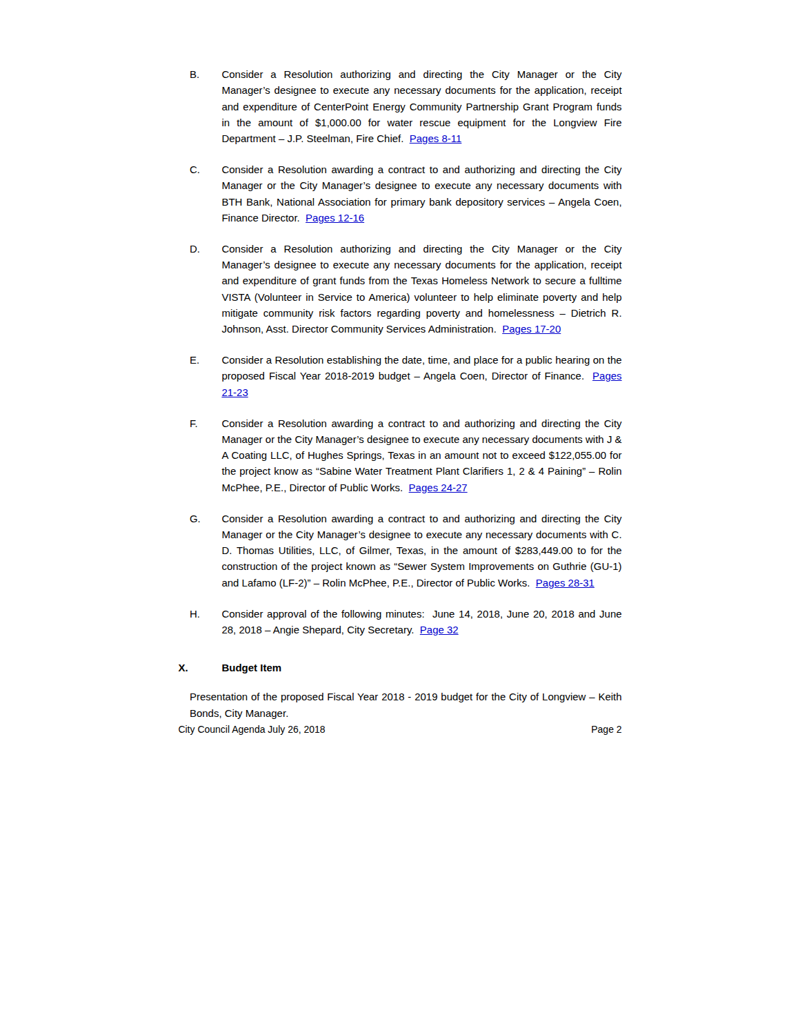B.
Consider a Resolution authorizing and directing the City Manager or the City Manager’s designee to execute any necessary documents for the application, receipt and expenditure of CenterPoint Energy Community Partnership Grant Program funds in the amount of $1,000.00 for water rescue equipment for the Longview Fire Department – J.P. Steelman, Fire Chief. Pages 8-11
C.
Consider a Resolution awarding a contract to and authorizing and directing the City Manager or the City Manager’s designee to execute any necessary documents with BTH Bank, National Association for primary bank depository services – Angela Coen, Finance Director. Pages 12-16
D.
Consider a Resolution authorizing and directing the City Manager or the City Manager’s designee to execute any necessary documents for the application, receipt and expenditure of grant funds from the Texas Homeless Network to secure a fulltime VISTA (Volunteer in Service to America) volunteer to help eliminate poverty and help mitigate community risk factors regarding poverty and homelessness – Dietrich R. Johnson, Asst. Director Community Services Administration. Pages 17-20
E.
Consider a Resolution establishing the date, time, and place for a public hearing on the proposed Fiscal Year 2018-2019 budget – Angela Coen, Director of Finance. Pages 21-23
F.
Consider a Resolution awarding a contract to and authorizing and directing the City Manager or the City Manager’s designee to execute any necessary documents with J & A Coating LLC, of Hughes Springs, Texas in an amount not to exceed $122,055.00 for the project know as “Sabine Water Treatment Plant Clarifiers 1, 2 & 4 Paining” – Rolin McPhee, P.E., Director of Public Works. Pages 24-27
G.
Consider a Resolution awarding a contract to and authorizing and directing the City Manager or the City Manager’s designee to execute any necessary documents with C. D. Thomas Utilities, LLC, of Gilmer, Texas, in the amount of $283,449.00 to for the construction of the project known as “Sewer System Improvements on Guthrie (GU-1) and Lafamo (LF-2)” – Rolin McPhee, P.E., Director of Public Works. Pages 28-31
H.
Consider approval of the following minutes: June 14, 2018, June 20, 2018 and June 28, 2018 – Angie Shepard, City Secretary. Page 32
X.
Budget Item
Presentation of the proposed Fiscal Year 2018 - 2019 budget for the City of Longview – Keith Bonds, City Manager.
City Council Agenda July 26, 2018 Page 2